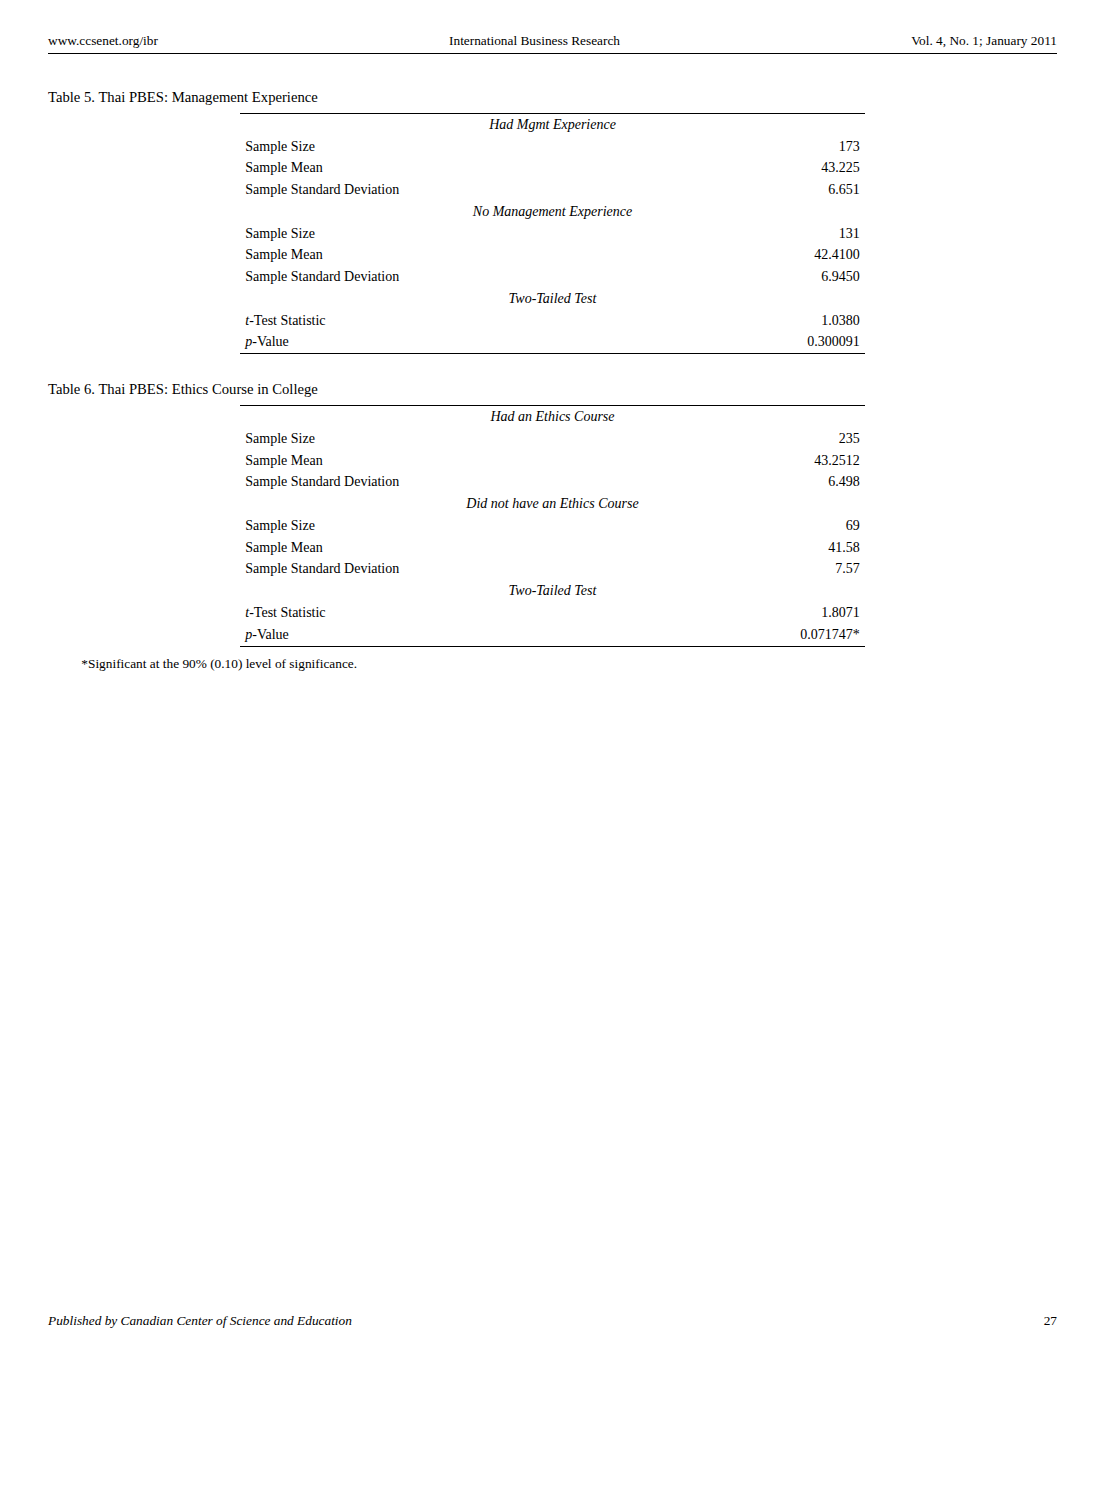www.ccsenet.org/ibr
International Business Research
Vol. 4, No. 1; January 2011
Table 5. Thai PBES: Management Experience
| Had Mgmt Experience |
| Sample Size | 173 |
| Sample Mean | 43.225 |
| Sample Standard Deviation | 6.651 |
| No Management Experience |
| Sample Size | 131 |
| Sample Mean | 42.4100 |
| Sample Standard Deviation | 6.9450 |
| Two-Tailed Test |
| t -Test Statistic | 1.0380 |
| p -Value | 0.300091 |
Table 6. Thai PBES: Ethics Course in College
| Had an Ethics Course |
| Sample Size | 235 |
| Sample Mean | 43.2512 |
| Sample Standard Deviation | 6.498 |
| Did not have an Ethics Course |
| Sample Size | 69 |
| Sample Mean | 41.58 |
| Sample Standard Deviation | 7.57 |
| Two-Tailed Test |
| t -Test Statistic | 1.8071 |
| p -Value | 0.071747* |
*Significant at the 90% (0.10) level of significance.
Published by Canadian Center of Science and Education
27